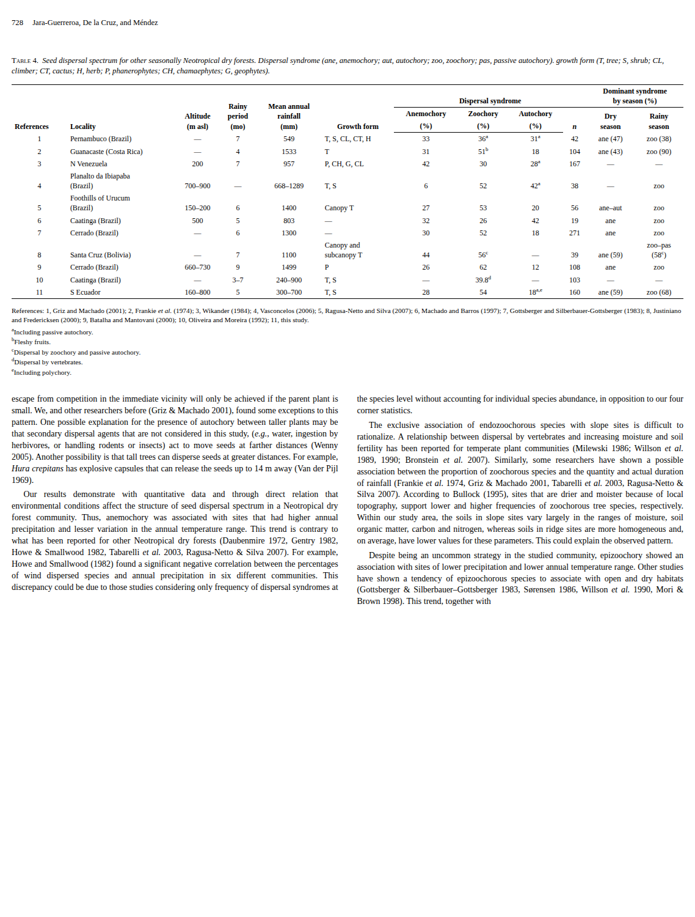728 Jara-Guerreroa, De la Cruz, and Méndez
Table 4. Seed dispersal spectrum for other seasonally Neotropical dry forests. Dispersal syndrome (ane, anemochory; aut, autochory; zoo, zoochory; pas, passive autochory). growth form (T, tree; S, shrub; CL, climber; CT, cactus; H, herb; P, phanerophytes; CH, chamaephytes; G, geophytes).
| References | Locality | Altitude (m asl) | Rainy period (mo) | Mean annual rainfall (mm) | Growth form | Dispersal syndrome | Dominant syndrome by season (%) |
| --- | --- | --- | --- | --- | --- | --- | --- |
| Anemochory | Zoochory | Autochory | n | Dry season | Rainy season |
| (%) | (%) | (%) |
| 1 | Pernambuco (Brazil) | — | 7 | 549 | T, S, CL, CT, H | 33 | 36 a | 31 a | 42 | ane (47) | zoo (38) |
| 2 | Guanacaste (Costa Rica) | — | 4 | 1533 | T | 31 | 51 b | 18 | 104 | ane (43) | zoo (90) |
| 3 | N Venezuela | 200 | 7 | 957 | P, CH, G, CL | 42 | 30 | 28 a | 167 | — | — |
| 4 | Planalto da Ibiapaba (Brazil) | 700–900 | — | 668–1289 | T, S | 6 | 52 | 42 a | 38 | — | zoo |
| 5 | Foothills of Urucum (Brazil) | 150–200 | 6 | 1400 | Canopy T | 27 | 53 | 20 | 56 | ane–aut | zoo |
| 6 | Caatinga (Brazil) | 500 | 5 | 803 | — | 32 | 26 | 42 | 19 | ane | zoo |
| 7 | Cerrado (Brazil) | — | 6 | 1300 | — | 30 | 52 | 18 | 271 | ane | zoo |
| 8 | Santa Cruz (Bolivia) | — | 7 | 1100 | Canopy and subcanopy T | 44 | 56 c | — | 39 | ane (59) | zoo–pas (58 c ) |
| 9 | Cerrado (Brazil) | 660–730 | 9 | 1499 | P | 26 | 62 | 12 | 108 | ane | zoo |
| 10 | Caatinga (Brazil) | — | 3–7 | 240–900 | T, S | — | 39.8 d | — | 103 | — | — |
| 11 | S Ecuador | 160–800 | 5 | 300–700 | T, S | 28 | 54 | 18 a,e | 160 | ane (59) | zoo (68) |
References: 1, Griz and Machado (2001); 2, Frankie et al. (1974); 3, Wikander (1984); 4, Vasconcelos (2006); 5, Ragusa-Netto and Silva (2007); 6, Machado and Barros (1997); 7, Gottsberger and Silberbauer-Gottsberger (1983); 8, Justiniano and Fredericksen (2000); 9, Batalha and Mantovani (2000); 10, Oliveira and Moreira (1992); 11, this study.
aIncluding passive autochory.
bFleshy fruits.
cDispersal by zoochory and passive autochory.
dDispersal by vertebrates.
eIncluding polychory.
escape from competition in the immediate vicinity will only be achieved if the parent plant is small. We, and other researchers before (Griz & Machado 2001), found some exceptions to this pattern. One possible explanation for the presence of autochory between taller plants may be that secondary dispersal agents that are not considered in this study, (e.g., water, ingestion by herbivores, or handling rodents or insects) act to move seeds at farther distances (Wenny 2005). Another possibility is that tall trees can disperse seeds at greater distances. For example, Hura crepitans has explosive capsules that can release the seeds up to 14 m away (Van der Pijl 1969).
Our results demonstrate with quantitative data and through direct relation that environmental conditions affect the structure of seed dispersal spectrum in a Neotropical dry forest community. Thus, anemochory was associated with sites that had higher annual precipitation and lesser variation in the annual temperature range. This trend is contrary to what has been reported for other Neotropical dry forests (Daubenmire 1972, Gentry 1982, Howe & Smallwood 1982, Tabarelli et al. 2003, Ragusa-Netto & Silva 2007). For example, Howe and Smallwood (1982) found a significant negative correlation between the percentages of wind dispersed species and annual precipitation in six different communities. This discrepancy could be due to those studies considering only frequency of dispersal syndromes at the species level without accounting for individual species abundance, in opposition to our four corner statistics.
The exclusive association of endozoochorous species with slope sites is difficult to rationalize. A relationship between dispersal by vertebrates and increasing moisture and soil fertility has been reported for temperate plant communities (Milewski 1986; Willson et al. 1989, 1990; Bronstein et al. 2007). Similarly, some researchers have shown a possible association between the proportion of zoochorous species and the quantity and actual duration of rainfall (Frankie et al. 1974, Griz & Machado 2001, Tabarelli et al. 2003, Ragusa-Netto & Silva 2007). According to Bullock (1995), sites that are drier and moister because of local topography, support lower and higher frequencies of zoochorous tree species, respectively. Within our study area, the soils in slope sites vary largely in the ranges of moisture, soil organic matter, carbon and nitrogen, whereas soils in ridge sites are more homogeneous and, on average, have lower values for these parameters. This could explain the observed pattern.
Despite being an uncommon strategy in the studied community, epizoochory showed an association with sites of lower precipitation and lower annual temperature range. Other studies have shown a tendency of epizoochorous species to associate with open and dry habitats (Gottsberger & Silberbauer–Gottsberger 1983, Sørensen 1986, Willson et al. 1990, Mori & Brown 1998). This trend, together with